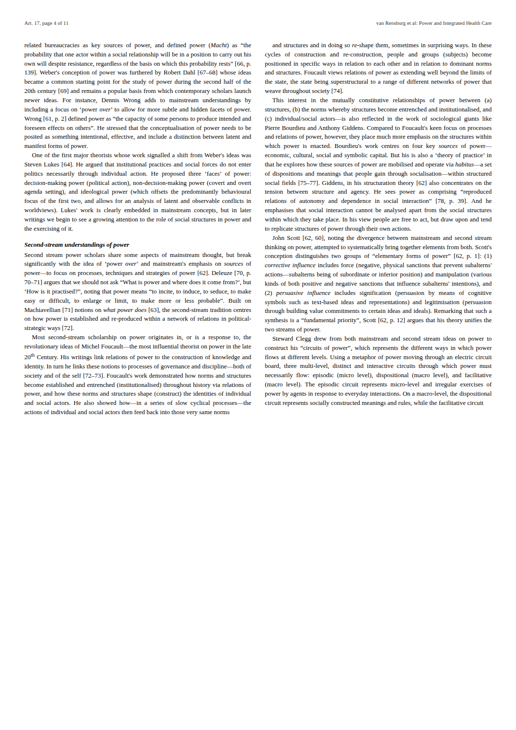Art. 17, page 4 of 11
van Rensburg et al: Power and Integrated Health Care
related bureaucracies as key sources of power, and defined power (Macht) as “the probability that one actor within a social relationship will be in a position to carry out his own will despite resistance, regardless of the basis on which this probability rests” [66, p. 139]. Weber's conception of power was furthered by Robert Dahl [67–68] whose ideas became a common starting point for the study of power during the second half of the 20th century [69] and remains a popular basis from which contemporary scholars launch newer ideas. For instance, Dennis Wrong adds to mainstream understandings by including a focus on ‘power over’ to allow for more subtle and hidden facets of power. Wrong [61, p. 2] defined power as “the capacity of some persons to produce intended and foreseen effects on others”. He stressed that the conceptualisation of power needs to be posited as something intentional, effective, and include a distinction between latent and manifest forms of power.
One of the first major theorists whose work signalled a shift from Weber's ideas was Steven Lukes [64]. He argued that institutional practices and social forces do not enter politics necessarily through individual action. He proposed three ‘faces’ of power: decision-making power (political action), non-decision-making power (covert and overt agenda setting), and ideological power (which offsets the predominantly behavioural focus of the first two, and allows for an analysis of latent and observable conflicts in worldviews). Lukes' work is clearly embedded in mainstream concepts, but in later writings we begin to see a growing attention to the role of social structures in power and the exercising of it.
Second-stream understandings of power
Second stream power scholars share some aspects of mainstream thought, but break significantly with the idea of ‘power over’ and mainstream's emphasis on sources of power—to focus on processes, techniques and strategies of power [62]. Deleuze [70, p. 70–71] argues that we should not ask “What is power and where does it come from?’, but ‘How is it practised?”, noting that power means “to incite, to induce, to seduce, to make easy or difficult, to enlarge or limit, to make more or less probable”. Built on Machiavellian [71] notions on what power does [63], the second-stream tradition centres on how power is established and re-produced within a network of relations in political-strategic ways [72].
Most second-stream scholarship on power originates in, or is a response to, the revolutionary ideas of Michel Foucault—the most influential theorist on power in the late 20th Century. His writings link relations of power to the construction of knowledge and identity. In turn he links these notions to processes of governance and discipline—both of society and of the self [72–73]. Foucault's work demonstrated how norms and structures become established and entrenched (institutionalised) throughout history via relations of power, and how these norms and structures shape (construct) the identities of individual and social actors. He also showed how—in a series of slow cyclical processes—the actions of individual and social actors then feed back into those very same norms
and structures and in doing so re-shape them, sometimes in surprising ways. In these cycles of construction and re-construction, people and groups (subjects) become positioned in specific ways in relation to each other and in relation to dominant norms and structures. Foucault views relations of power as extending well beyond the limits of the state, the state being superstructural to a range of different networks of power that weave throughout society [74].
This interest in the mutually constitutive relationships of power between (a) structures, (b) the norms whereby structures become entrenched and institutionalised, and (c) individual/social actors—is also reflected in the work of sociological giants like Pierre Bourdieu and Anthony Giddens. Compared to Foucault's keen focus on processes and relations of power, however, they place much more emphasis on the structures within which power is enacted. Bourdieu's work centres on four key sources of power—economic, cultural, social and symbolic capital. But his is also a ‘theory of practice’ in that he explores how these sources of power are mobilised and operate via habitus—a set of dispositions and meanings that people gain through socialisation—within structured social fields [75–77]. Giddens, in his structuration theory [62] also concentrates on the tension between structure and agency. He sees power as comprising “reproduced relations of autonomy and dependence in social interaction” [78, p. 39]. And he emphasises that social interaction cannot be analysed apart from the social structures within which they take place. In his view people are free to act, but draw upon and tend to replicate structures of power through their own actions.
John Scott [62, 60], noting the divergence between mainstream and second stream thinking on power, attempted to systematically bring together elements from both. Scott's conception distinguishes two groups of “elementary forms of power” [62, p. 1]: (1) corrective influence includes force (negative, physical sanctions that prevent subalterns' actions—subalterns being of subordinate or inferior position) and manipulation (various kinds of both positive and negative sanctions that influence subalterns' intentions), and (2) persuasive influence includes signification (persuasion by means of cognitive symbols such as text-based ideas and representations) and legitimisation (persuasion through building value commitments to certain ideas and ideals). Remarking that such a synthesis is a “fundamental priority”, Scott [62, p. 12] argues that his theory unifies the two streams of power.
Steward Clegg drew from both mainstream and second stream ideas on power to construct his “circuits of power”, which represents the different ways in which power flows at different levels. Using a metaphor of power moving through an electric circuit board, three multi-level, distinct and interactive circuits through which power must necessarily flow: episodic (micro level), dispositional (macro level), and facilitative (macro level). The episodic circuit represents micro-level and irregular exercises of power by agents in response to everyday interactions. On a macro-level, the dispositional circuit represents socially constructed meanings and rules, while the facilitative circuit